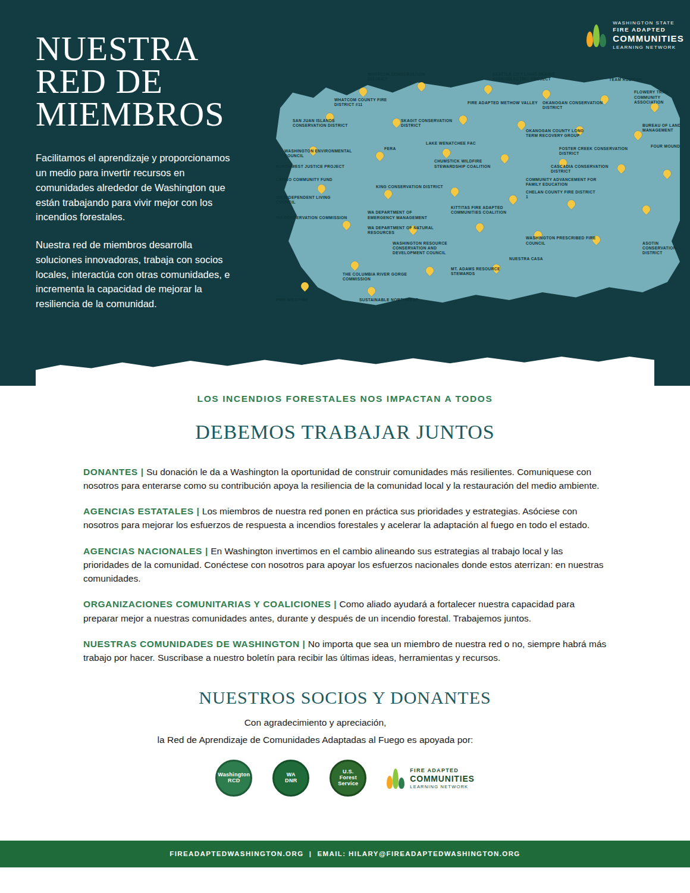Nuestra Red de
Miembros
Facilitamos el aprendizaje y proporcionamos un medio para invertir recursos en comunidades alrededor de Washington que están trabajando para vivir mejor con los incendios forestales.
Nuestra red de miembros desarrolla soluciones innovadoras, trabaja con socios locales, interactúa con otras comunidades, e incrementa la capacidad de mejorar la resiliencia de la comunidad.
Washington State Fire Adapted Communities Learning Network
Whatcom Conservation District Seattle City Light-Skagit Hydroelectric Project Team Rubicon Whatcom County Fire District #11 Fire Adapted Methow Valley Okanogan Conservation District Flowery Trail Community Association San Juan Islands Conservation District Skagit Conservation District Okanogan County Long Term Recovery Group Bureau of Land Management Washington Environmental Council FERA Lake Wenatchee FAC Foster Creek Conservation District Four Mound Northwest Justice Project Latino Community Fund Chumstick Wildfire Stewardship Coalition Cascadia Conservation District WA Independent Living Council King Conservation District Community Advancement for Family Education Chelan County Fire District 1 WA Conservation Commission WA Department of Emergency Management WA Department of Natural Resources Kittitas Fire Adapted Communities Coalition Washington Resource Conservation and Development Council Washington Prescribed Fire Council Asotin Conservation District Nuestra Casa The Columbia River Gorge Commission Mt. Adams Resource Stewards PNW Wildfire Sustainable Northwest
Los incendios forestales nos impactan a todos
Debemos trabajar juntos
Donantes | Su donación le da a Washington la oportunidad de construir comunidades más resilientes. Comuniquese con nosotros para enterarse como su contribución apoya la resiliencia de la comunidad local y la restauración del medio ambiente.
Agencias Estatales | Los miembros de nuestra red ponen en práctica sus prioridades y estrategias. Asóciese con nosotros para mejorar los esfuerzos de respuesta a incendios forestales y acelerar la adaptación al fuego en todo el estado.
Agencias Nacionales | En Washington invertimos en el cambio alineando sus estrategias al trabajo local y las prioridades de la comunidad. Conéctese con nosotros para apoyar los esfuerzos nacionales donde estos aterrizan: en nuestras comunidades.
Organizaciones Comunitarias y Coaliciones | Como aliado ayudará a fortalecer nuestra capacidad para preparar mejor a nuestras comunidades antes, durante y después de un incendio forestal. Trabajemos juntos.
Nuestras Comunidades de Washington | No importa que sea un miembro de nuestra red o no, siempre habrá más trabajo por hacer. Suscribase a nuestro boletín para recibir las últimas ideas, herramientas y recursos.
Nuestros Socios y Donantes
Con agradecimiento y apreciación,
la Red de Aprendizaje de Comunidades Adaptadas al Fuego es apoyada por:
Washington
RCD
WA
DNR
U.S.
Forest
Service
Fire Adapted Communities Learning Network
fireadaptedwashington.org | Email: hilary@fireadaptedwashington.org